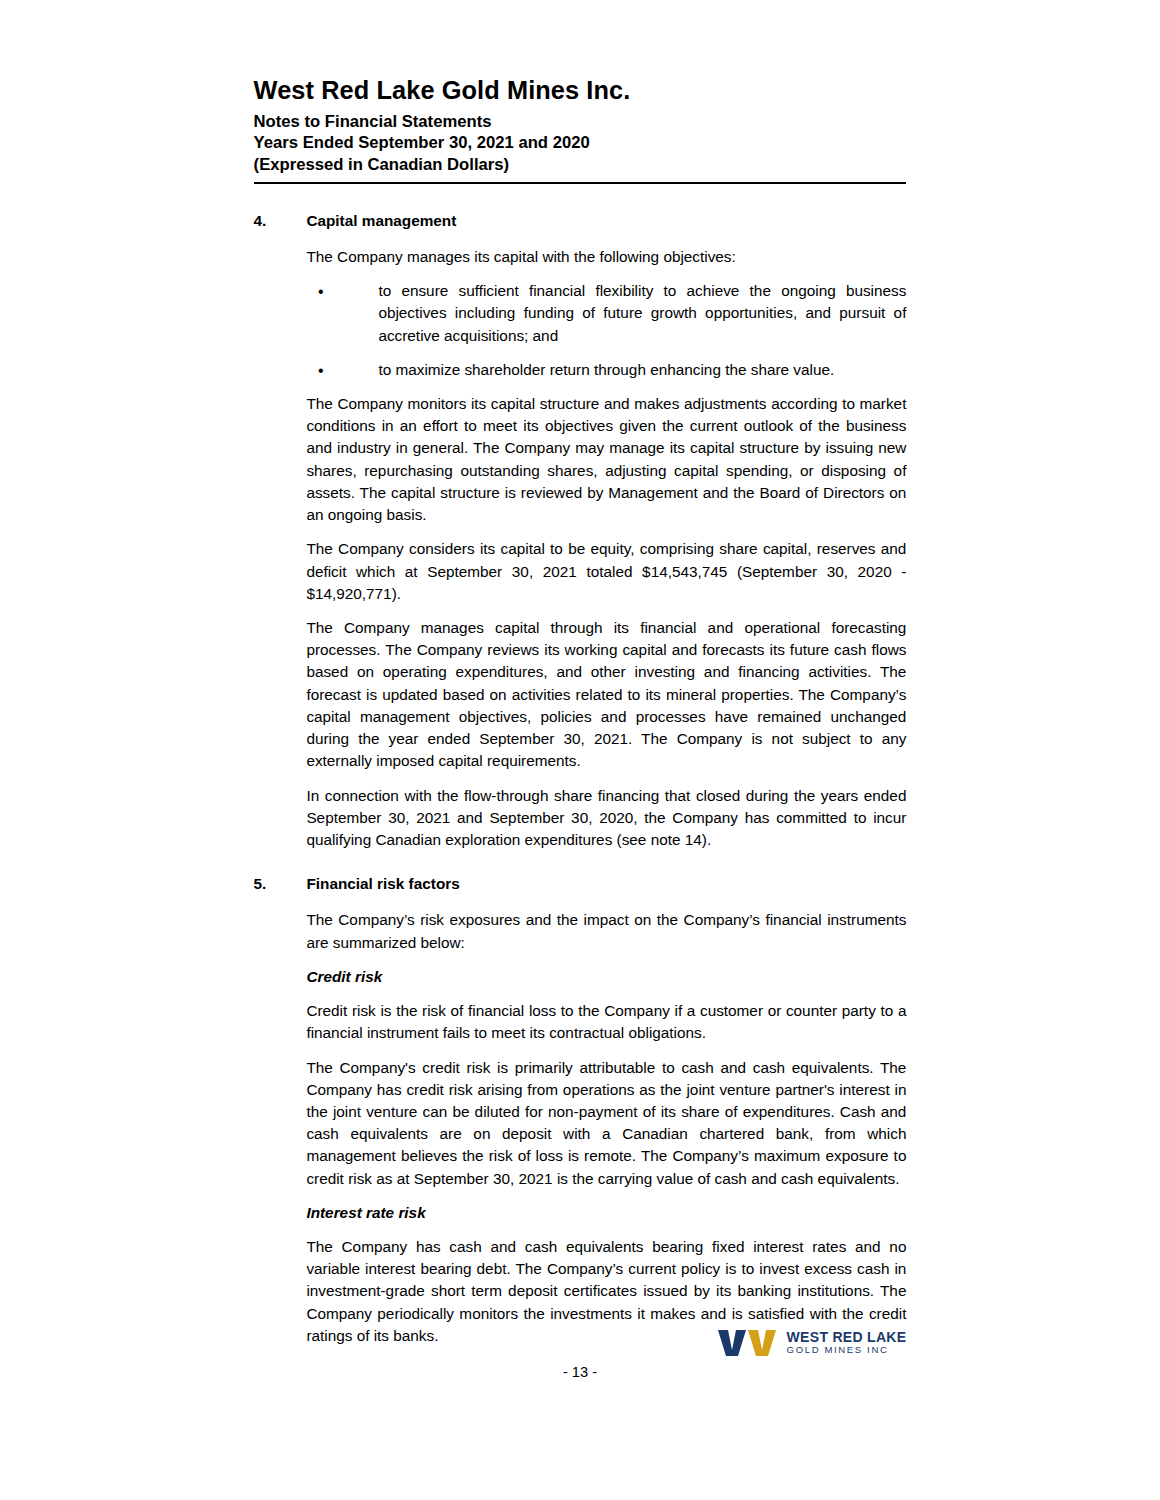West Red Lake Gold Mines Inc.
Notes to Financial Statements
Years Ended September 30, 2021 and 2020
(Expressed in Canadian Dollars)
4. Capital management
The Company manages its capital with the following objectives:
to ensure sufficient financial flexibility to achieve the ongoing business objectives including funding of future growth opportunities, and pursuit of accretive acquisitions; and
to maximize shareholder return through enhancing the share value.
The Company monitors its capital structure and makes adjustments according to market conditions in an effort to meet its objectives given the current outlook of the business and industry in general. The Company may manage its capital structure by issuing new shares, repurchasing outstanding shares, adjusting capital spending, or disposing of assets. The capital structure is reviewed by Management and the Board of Directors on an ongoing basis.
The Company considers its capital to be equity, comprising share capital, reserves and deficit which at September 30, 2021 totaled $14,543,745 (September 30, 2020 - $14,920,771).
The Company manages capital through its financial and operational forecasting processes. The Company reviews its working capital and forecasts its future cash flows based on operating expenditures, and other investing and financing activities. The forecast is updated based on activities related to its mineral properties. The Company’s capital management objectives, policies and processes have remained unchanged during the year ended September 30, 2021. The Company is not subject to any externally imposed capital requirements.
In connection with the flow-through share financing that closed during the years ended September 30, 2021 and September 30, 2020, the Company has committed to incur qualifying Canadian exploration expenditures (see note 14).
5. Financial risk factors
The Company’s risk exposures and the impact on the Company’s financial instruments are summarized below:
Credit risk
Credit risk is the risk of financial loss to the Company if a customer or counter party to a financial instrument fails to meet its contractual obligations.
The Company's credit risk is primarily attributable to cash and cash equivalents. The Company has credit risk arising from operations as the joint venture partner's interest in the joint venture can be diluted for non-payment of its share of expenditures. Cash and cash equivalents are on deposit with a Canadian chartered bank, from which management believes the risk of loss is remote. The Company’s maximum exposure to credit risk as at September 30, 2021 is the carrying value of cash and cash equivalents.
Interest rate risk
The Company has cash and cash equivalents bearing fixed interest rates and no variable interest bearing debt. The Company’s current policy is to invest excess cash in investment-grade short term deposit certificates issued by its banking institutions. The Company periodically monitors the investments it makes and is satisfied with the credit ratings of its banks.
WEST RED LAKE GOLD MINES INC
- 13 -